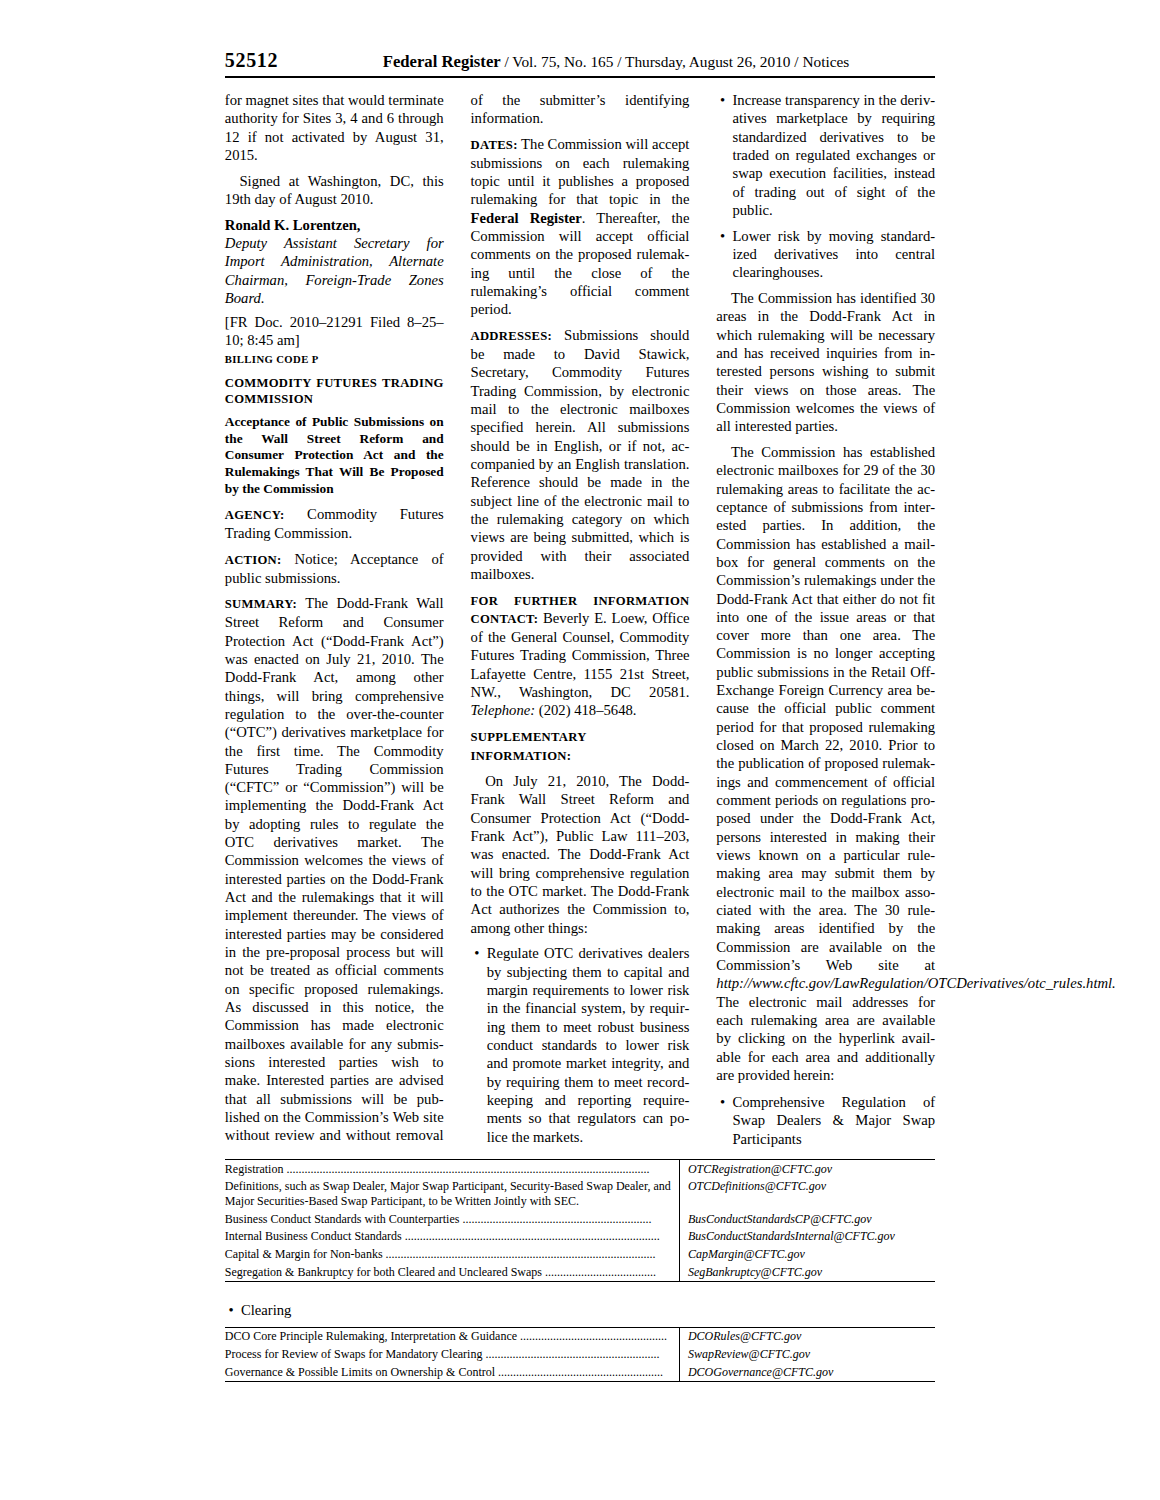52512
Federal Register / Vol. 75, No. 165 / Thursday, August 26, 2010 / Notices
for magnet sites that would terminate authority for Sites 3, 4 and 6 through 12 if not activated by August 31, 2015.
Signed at Washington, DC, this 19th day of August 2010.
Ronald K. Lorentzen,
Deputy Assistant Secretary for Import Administration, Alternate Chairman, Foreign-Trade Zones Board.
[FR Doc. 2010–21291 Filed 8–25–10; 8:45 am]
BILLING CODE P
COMMODITY FUTURES TRADING COMMISSION
Acceptance of Public Submissions on the Wall Street Reform and Consumer Protection Act and the Rulemakings That Will Be Proposed by the Commission
AGENCY: Commodity Futures Trading Commission.
ACTION: Notice; Acceptance of public submissions.
SUMMARY: The Dodd-Frank Wall Street Reform and Consumer Protection Act (“Dodd-Frank Act”) was enacted on July 21, 2010. The Dodd-Frank Act, among other things, will bring comprehensive regulation to the over-the-counter (“OTC”) derivatives marketplace for the first time. The Commodity Futures Trading Commission (“CFTC” or “Commission”) will be implementing the Dodd-Frank Act by adopting rules to regulate the OTC derivatives market. The Commission welcomes the views of interested parties on the Dodd-Frank Act and the rulemakings that it will implement thereunder. The views of interested parties may be considered in the pre-proposal process but will not be treated as official comments on specific proposed rulemakings. As discussed in this notice, the Commission has made electronic mailboxes available for any submissions interested parties wish to make. Interested parties are advised that all submissions will be published on the Commission’s Web site without review and without removal of the submitter’s identifying information.
DATES: The Commission will accept submissions on each rulemaking topic until it publishes a proposed rulemaking for that topic in the Federal Register. Thereafter, the Commission will accept official comments on the proposed rulemaking until the close of the rulemaking’s official comment period.
ADDRESSES: Submissions should be made to David Stawick, Secretary, Commodity Futures Trading Commission, by electronic mail to the electronic mailboxes specified herein. All submissions should be in English, or if not, accompanied by an English translation. Reference should be made in the subject line of the electronic mail to the rulemaking category on which views are being submitted, which is provided with their associated mailboxes.
FOR FURTHER INFORMATION CONTACT: Beverly E. Loew, Office of the General Counsel, Commodity Futures Trading Commission, Three Lafayette Centre, 1155 21st Street, NW., Washington, DC 20581. Telephone: (202) 418–5648.
SUPPLEMENTARY INFORMATION:
On July 21, 2010, The Dodd-Frank Wall Street Reform and Consumer Protection Act (“Dodd-Frank Act”), Public Law 111–203, was enacted. The Dodd-Frank Act will bring comprehensive regulation to the OTC market. The Dodd-Frank Act authorizes the Commission to, among other things:
Regulate OTC derivatives dealers by subjecting them to capital and margin requirements to lower risk in the financial system, by requiring them to meet robust business conduct standards to lower risk and promote market integrity, and by requiring them to meet recordkeeping and reporting requirements so that regulators can police the markets.
Increase transparency in the derivatives marketplace by requiring standardized derivatives to be traded on regulated exchanges or swap execution facilities, instead of trading out of sight of the public.
Lower risk by moving standardized derivatives into central clearinghouses.
The Commission has identified 30 areas in the Dodd-Frank Act in which rulemaking will be necessary and has received inquiries from interested persons wishing to submit their views on those areas. The Commission welcomes the views of all interested parties.
The Commission has established electronic mailboxes for 29 of the 30 rulemaking areas to facilitate the acceptance of submissions from interested parties. In addition, the Commission has established a mailbox for general comments on the Commission’s rulemakings under the Dodd-Frank Act that either do not fit into one of the issue areas or that cover more than one area. The Commission is no longer accepting public submissions in the Retail Off-Exchange Foreign Currency area because the official public comment period for that proposed rulemaking closed on March 22, 2010. Prior to the publication of proposed rulemakings and commencement of official comment periods on regulations proposed under the Dodd-Frank Act, persons interested in making their views known on a particular rulemaking area may submit them by electronic mail to the mailbox associated with the area. The 30 rulemaking areas identified by the Commission are available on the Commission’s Web site at http://www.cftc.gov/LawRegulation/OTCDerivatives/otc_rules.html. The electronic mail addresses for each rulemaking area are available by clicking on the hyperlink available for each area and additionally are provided herein:
Comprehensive Regulation of Swap Dealers & Major Swap Participants
| Registration ......................................................................................................................... | OTCRegistration@CFTC.gov |
| Definitions, such as Swap Dealer, Major Swap Participant, Security-Based Swap Dealer, and Major Securities-Based Swap Participant, to be Written Jointly with SEC. | OTCDefinitions@CFTC.gov |
| Business Conduct Standards with Counterparties ............................................................... | BusConductStandardsCP@CFTC.gov |
| Internal Business Conduct Standards ..................................................................................... | BusConductStandardsInternal@CFTC.gov |
| Capital & Margin for Non-banks .......................................................................................... | CapMargin@CFTC.gov |
| Segregation & Bankruptcy for both Cleared and Uncleared Swaps ..................................... | SegBankruptcy@CFTC.gov |
Clearing
| DCO Core Principle Rulemaking, Interpretation & Guidance ................................................. | DCORules@CFTC.gov |
| Process for Review of Swaps for Mandatory Clearing .......................................................... | SwapReview@CFTC.gov |
| Governance & Possible Limits on Ownership & Control ....................................................... | DCOGovernance@CFTC.gov |